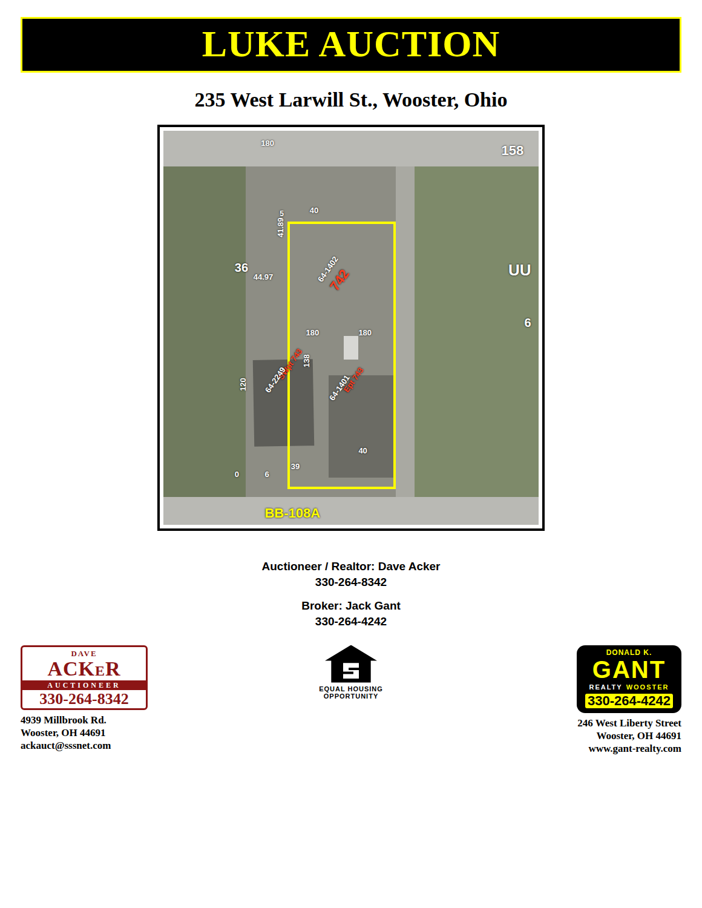LUKE AUCTION
235 West Larwill St., Wooster, Ohio
180 158 5 40 41.89 44.97 36 UU 6 742 64-1402 180 180 138 SWpt 743 64-2249 Ept 743 64-1401 120 40 39 6 0 BB-108A
Auctioneer / Realtor: Dave Acker
330-264-8342
Broker: Jack Gant
330-264-4242
DAVE
ACKER
AUCTIONEER
330-264-8342
4939 Millbrook Rd.
Wooster, OH 44691
ackauct@sssnet.com
EQUAL HOUSING
OPPORTUNITY
DONALD K.
GANT
REALTY WOOSTER
330-264-4242
246 West Liberty Street
Wooster, OH 44691
www.gant-realty.com